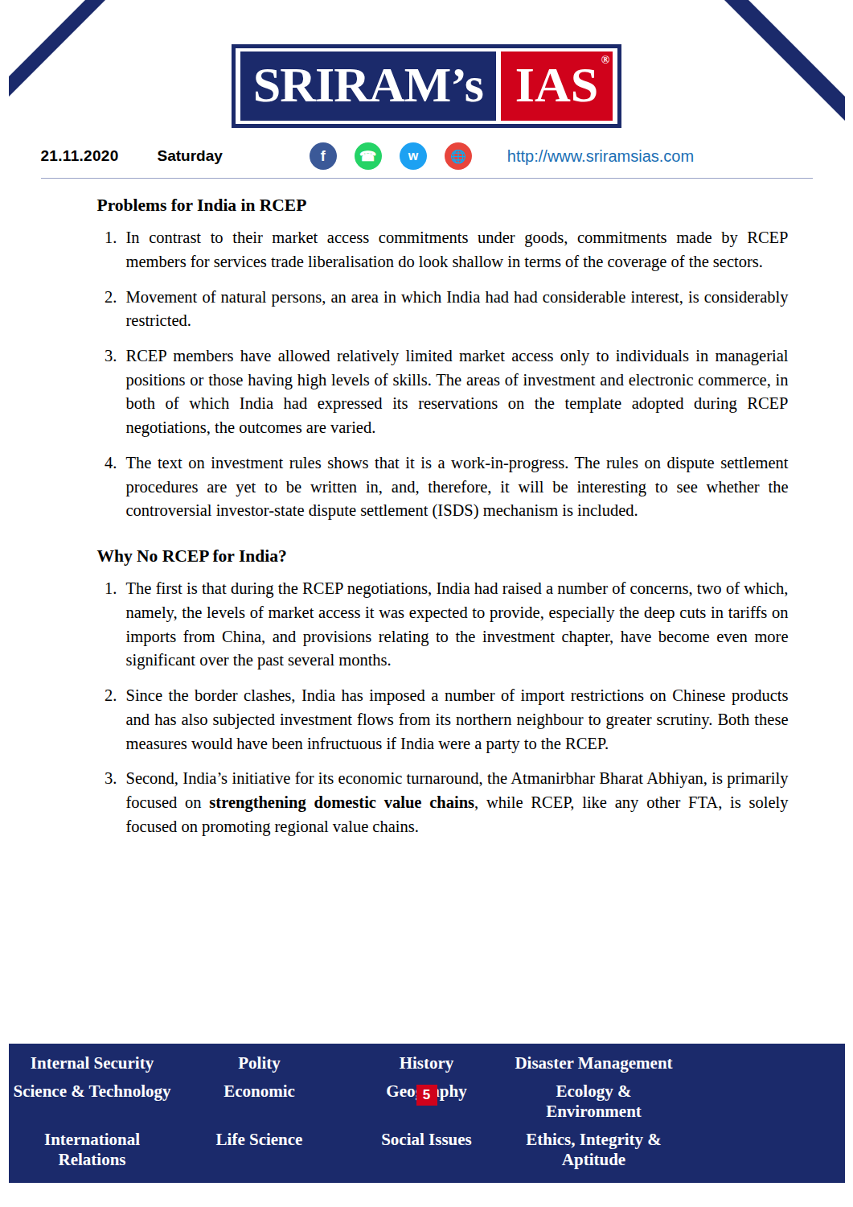SRIRAM’s
IAS®
21.11.2020 Saturday f ☎ w 🌐 http://www.sriramsias.com
Problems for India in RCEP
In contrast to their market access commitments under goods, commitments made by RCEP members for services trade liberalisation do look shallow in terms of the coverage of the sectors.
Movement of natural persons, an area in which India had had considerable interest, is considerably restricted.
RCEP members have allowed relatively limited market access only to individuals in managerial positions or those having high levels of skills. The areas of investment and electronic commerce, in both of which India had expressed its reservations on the template adopted during RCEP negotiations, the outcomes are varied.
The text on investment rules shows that it is a work-in-progress. The rules on dispute settlement procedures are yet to be written in, and, therefore, it will be interesting to see whether the controversial investor-state dispute settlement (ISDS) mechanism is included.
Why No RCEP for India?
The first is that during the RCEP negotiations, India had raised a number of concerns, two of which, namely, the levels of market access it was expected to provide, especially the deep cuts in tariffs on imports from China, and provisions relating to the investment chapter, have become even more significant over the past several months.
Since the border clashes, India has imposed a number of import restrictions on Chinese products and has also subjected investment flows from its northern neighbour to greater scrutiny. Both these measures would have been infructuous if India were a party to the RCEP.
Second, India’s initiative for its economic turnaround, the Atmanirbhar Bharat Abhiyan, is primarily focused on strengthening domestic value chains, while RCEP, like any other FTA, is solely focused on promoting regional value chains.
5
Internal Security Polity History Disaster Management Science & Technology Economic Geography Ecology & Environment International Relations Life Science Social Issues Ethics, Integrity & Aptitude